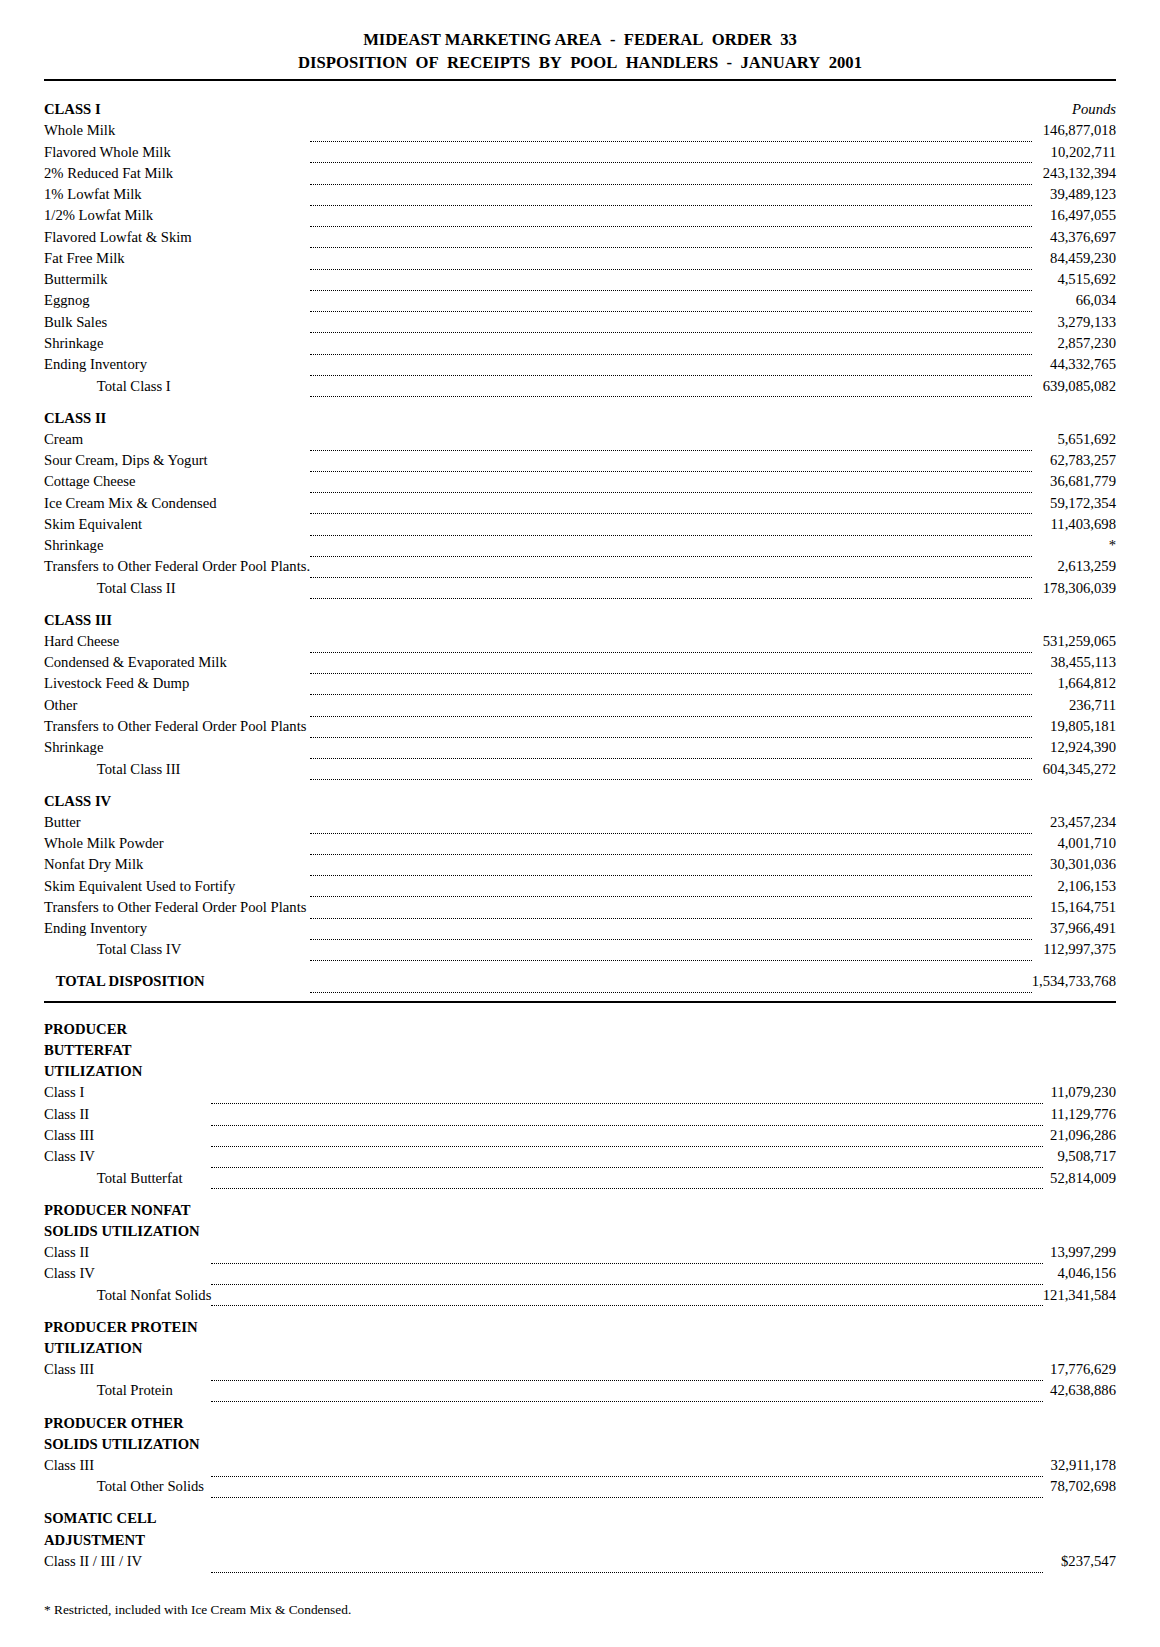MIDEAST MARKETING AREA - FEDERAL ORDER 33 DISPOSITION OF RECEIPTS BY POOL HANDLERS - JANUARY 2001
| CLASS I | | Pounds |
| Whole Milk | | 146,877,018 |
| Flavored Whole Milk | | 10,202,711 |
| 2% Reduced Fat Milk | | 243,132,394 |
| 1% Lowfat Milk | | 39,489,123 |
| 1/2% Lowfat Milk | | 16,497,055 |
| Flavored Lowfat & Skim | | 43,376,697 |
| Fat Free Milk | | 84,459,230 |
| Buttermilk | | 4,515,692 |
| Eggnog | | 66,034 |
| Bulk Sales | | 3,279,133 |
| Shrinkage | | 2,857,230 |
| Ending Inventory | | 44,332,765 |
| Total Class I | | 639,085,082 |
| CLASS II | | |
| Cream | | 5,651,692 |
| Sour Cream, Dips & Yogurt | | 62,783,257 |
| Cottage Cheese | | 36,681,779 |
| Ice Cream Mix & Condensed | | 59,172,354 |
| Skim Equivalent | | 11,403,698 |
| Shrinkage | | * |
| Transfers to Other Federal Order Pool Plants. | | 2,613,259 |
| Total Class II | | 178,306,039 |
| CLASS III | | |
| Hard Cheese | | 531,259,065 |
| Condensed & Evaporated Milk | | 38,455,113 |
| Livestock Feed & Dump | | 1,664,812 |
| Other | | 236,711 |
| Transfers to Other Federal Order Pool Plants | | 19,805,181 |
| Shrinkage | | 12,924,390 |
| Total Class III | | 604,345,272 |
| CLASS IV | | |
| Butter | | 23,457,234 |
| Whole Milk Powder | | 4,001,710 |
| Nonfat Dry Milk | | 30,301,036 |
| Skim Equivalent Used to Fortify | | 2,106,153 |
| Transfers to Other Federal Order Pool Plants | | 15,164,751 |
| Ending Inventory | | 37,966,491 |
| Total Class IV | | 112,997,375 |
| TOTAL DISPOSITION | | 1,534,733,768 |
| PRODUCER BUTTERFAT UTILIZATION | | |
| Class I | | 11,079,230 |
| Class II | | 11,129,776 |
| Class III | | 21,096,286 |
| Class IV | | 9,508,717 |
| Total Butterfat | | 52,814,009 |
| PRODUCER NONFAT SOLIDS UTILIZATION | | |
| Class II | | 13,997,299 |
| Class IV | | 4,046,156 |
| Total Nonfat Solids | | 121,341,584 |
| PRODUCER PROTEIN UTILIZATION | | |
| Class III | | 17,776,629 |
| Total Protein | | 42,638,886 |
| PRODUCER OTHER SOLIDS UTILIZATION | | |
| Class III | | 32,911,178 |
| Total Other Solids | | 78,702,698 |
| SOMATIC CELL ADJUSTMENT | | |
| Class II / III / IV | | $237,547 |
* Restricted, included with Ice Cream Mix & Condensed.